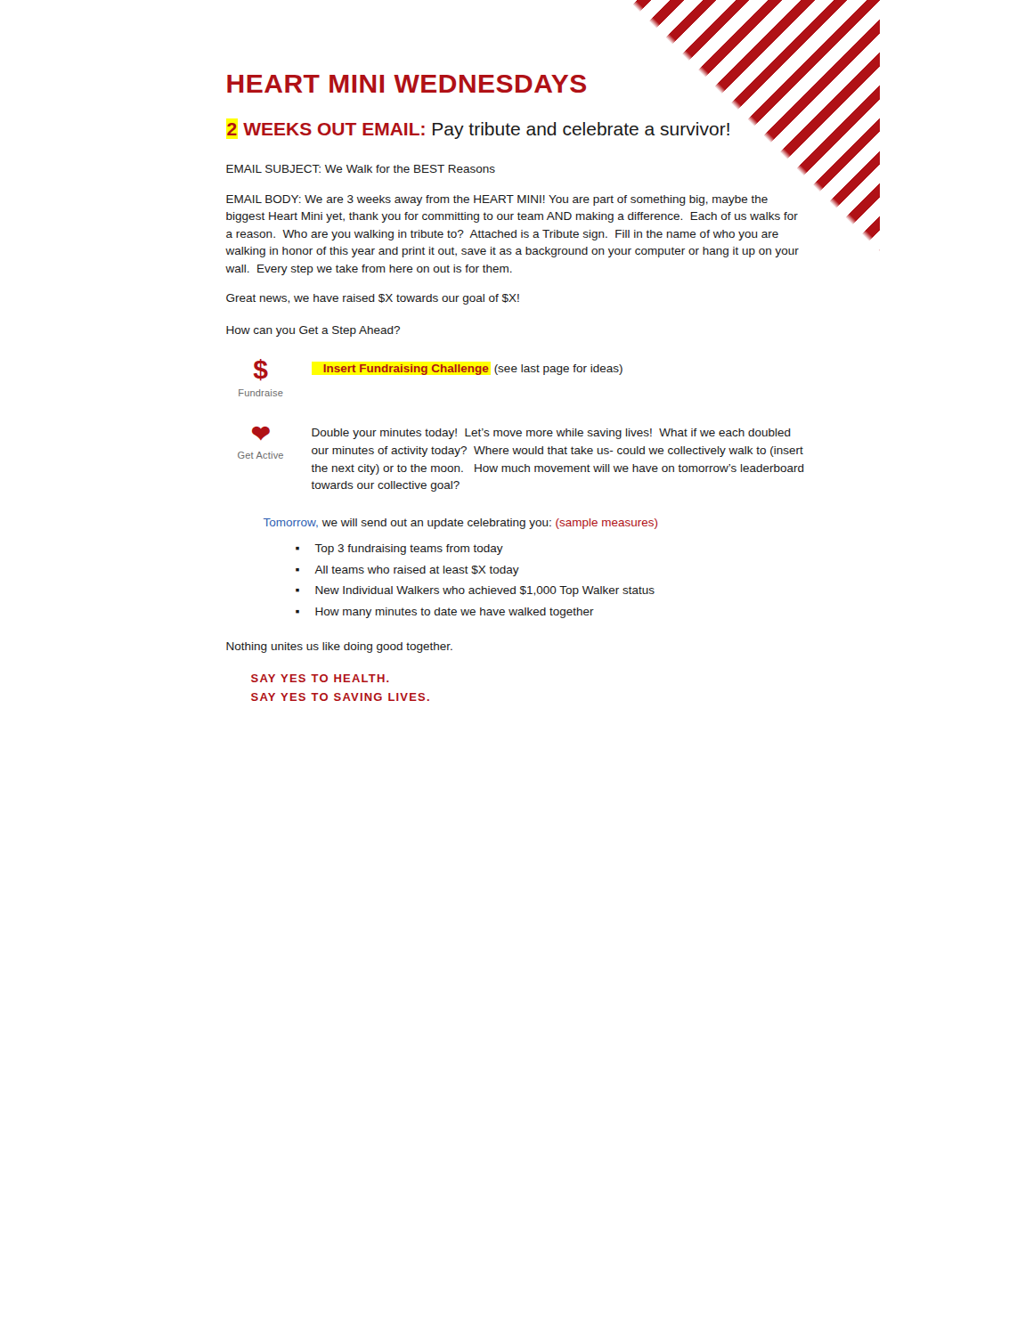Heart Mini Wednesdays
2 WEEKS OUT EMAIL: Pay tribute and celebrate a survivor!
EMAIL SUBJECT: We Walk for the BEST Reasons
EMAIL BODY: We are 3 weeks away from the HEART MINI! You are part of something big, maybe the biggest Heart Mini yet, thank you for committing to our team AND making a difference. Each of us walks for a reason. Who are you walking in tribute to? Attached is a Tribute sign. Fill in the name of who you are walking in honor of this year and print it out, save it as a background on your computer or hang it up on your wall. Every step we take from here on out is for them.
Great news, we have raised $X towards our goal of $X!
How can you Get a Step Ahead?
$ Fundraise
Insert Fundraising Challenge (see last page for ideas)
❤ Get Active
Double your minutes today! Let’s move more while saving lives! What if we each doubled our minutes of activity today? Where would that take us- could we collectively walk to (insert the next city) or to the moon. How much movement will we have on tomorrow’s leaderboard towards our collective goal?
Tomorrow, we will send out an update celebrating you: (sample measures)
Top 3 fundraising teams from today
All teams who raised at least $X today
New Individual Walkers who achieved $1,000 Top Walker status
How many minutes to date we have walked together
Nothing unites us like doing good together.
SAY YES TO HEALTH.
SAY YES TO SAVING LIVES.